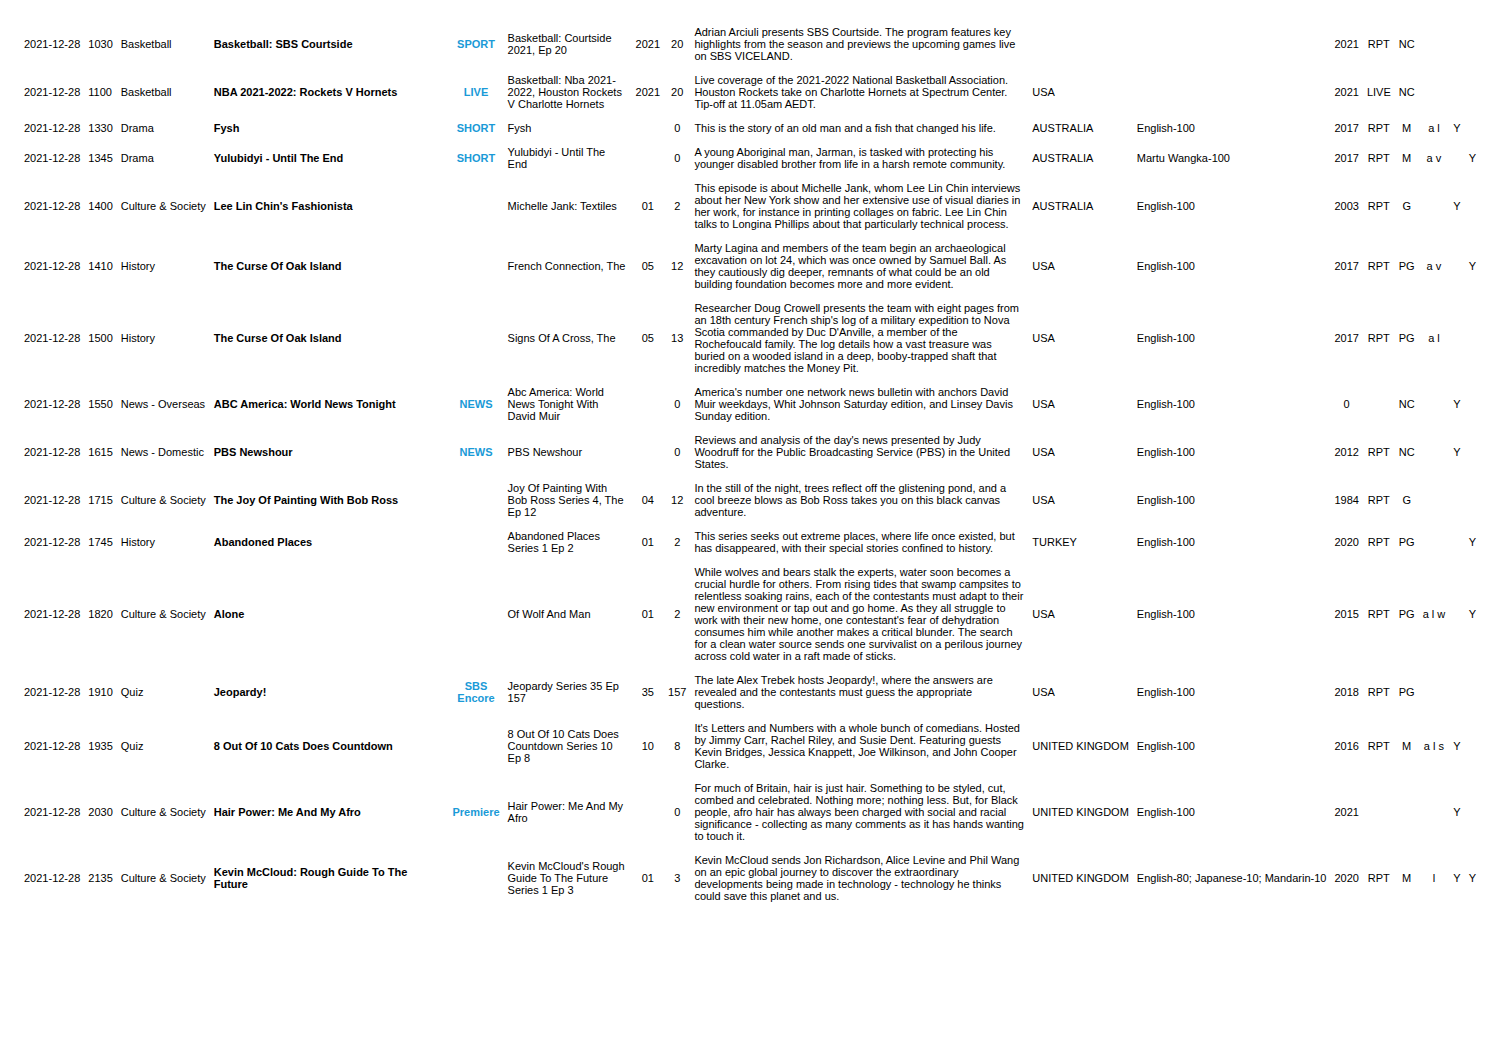| 2021-12-28 | 1030 | Basketball | Basketball: SBS Courtside | SPORT | Basketball: Courtside 2021, Ep 20 | 2021 | 20 | Adrian Arciuli presents SBS Courtside. The program features key highlights from the season and previews the upcoming games live on SBS VICELAND. | | | 2021 | RPT | NC | | | |
| 2021-12-28 | 1100 | Basketball | NBA 2021-2022: Rockets V Hornets | LIVE | Basketball: Nba 2021-2022, Houston Rockets V Charlotte Hornets | 2021 | 20 | Live coverage of the 2021-2022 National Basketball Association. Houston Rockets take on Charlotte Hornets at Spectrum Center. Tip-off at 11.05am AEDT. | USA | | 2021 | LIVE | NC | | | |
| 2021-12-28 | 1330 | Drama | Fysh | SHORT | Fysh | | 0 | This is the story of an old man and a fish that changed his life. | AUSTRALIA | English-100 | 2017 | RPT | M | a l | Y | |
| 2021-12-28 | 1345 | Drama | Yulubidyi - Until The End | SHORT | Yulubidyi - Until The End | | 0 | A young Aboriginal man, Jarman, is tasked with protecting his younger disabled brother from life in a harsh remote community. | AUSTRALIA | Martu Wangka-100 | 2017 | RPT | M | a v | | Y |
| 2021-12-28 | 1400 | Culture & Society | Lee Lin Chin's Fashionista | | Michelle Jank: Textiles | 01 | 2 | This episode is about Michelle Jank, whom Lee Lin Chin interviews about her New York show and her extensive use of visual diaries in her work, for instance in printing collages on fabric. Lee Lin Chin talks to Longina Phillips about that particularly technical process. | AUSTRALIA | English-100 | 2003 | RPT | G | | Y | |
| 2021-12-28 | 1410 | History | The Curse Of Oak Island | | French Connection, The | 05 | 12 | Marty Lagina and members of the team begin an archaeological excavation on lot 24, which was once owned by Samuel Ball. As they cautiously dig deeper, remnants of what could be an old building foundation becomes more and more evident. | USA | English-100 | 2017 | RPT | PG | a v | | Y |
| 2021-12-28 | 1500 | History | The Curse Of Oak Island | | Signs Of A Cross, The | 05 | 13 | Researcher Doug Crowell presents the team with eight pages from an 18th century French ship's log of a military expedition to Nova Scotia commanded by Duc D'Anville, a member of the Rochefoucald family. The log details how a vast treasure was buried on a wooded island in a deep, booby-trapped shaft that incredibly matches the Money Pit. | USA | English-100 | 2017 | RPT | PG | a l | | |
| 2021-12-28 | 1550 | News - Overseas | ABC America: World News Tonight | NEWS | Abc America: World News Tonight With David Muir | | 0 | America's number one network news bulletin with anchors David Muir weekdays, Whit Johnson Saturday edition, and Linsey Davis Sunday edition. | USA | English-100 | 0 | | NC | | Y | |
| 2021-12-28 | 1615 | News - Domestic | PBS Newshour | NEWS | PBS Newshour | | 0 | Reviews and analysis of the day's news presented by Judy Woodruff for the Public Broadcasting Service (PBS) in the United States. | USA | English-100 | 2012 | RPT | NC | | Y | |
| 2021-12-28 | 1715 | Culture & Society | The Joy Of Painting With Bob Ross | | Joy Of Painting With Bob Ross Series 4, The Ep 12 | 04 | 12 | In the still of the night, trees reflect off the glistening pond, and a cool breeze blows as Bob Ross takes you on this black canvas adventure. | USA | English-100 | 1984 | RPT | G | | | |
| 2021-12-28 | 1745 | History | Abandoned Places | | Abandoned Places Series 1 Ep 2 | 01 | 2 | This series seeks out extreme places, where life once existed, but has disappeared, with their special stories confined to history. | TURKEY | English-100 | 2020 | RPT | PG | | | Y |
| 2021-12-28 | 1820 | Culture & Society | Alone | | Of Wolf And Man | 01 | 2 | While wolves and bears stalk the experts, water soon becomes a crucial hurdle for others. From rising tides that swamp campsites to relentless soaking rains, each of the contestants must adapt to their new environment or tap out and go home. As they all struggle to work with their new home, one contestant's fear of dehydration consumes him while another makes a critical blunder. The search for a clean water source sends one survivalist on a perilous journey across cold water in a raft made of sticks. | USA | English-100 | 2015 | RPT | PG | a l w | | Y |
| 2021-12-28 | 1910 | Quiz | Jeopardy! | SBS Encore | Jeopardy Series 35 Ep 157 | 35 | 157 | The late Alex Trebek hosts Jeopardy!, where the answers are revealed and the contestants must guess the appropriate questions. | USA | English-100 | 2018 | RPT | PG | | | |
| 2021-12-28 | 1935 | Quiz | 8 Out Of 10 Cats Does Countdown | | 8 Out Of 10 Cats Does Countdown Series 10 Ep 8 | 10 | 8 | It's Letters and Numbers with a whole bunch of comedians. Hosted by Jimmy Carr, Rachel Riley, and Susie Dent. Featuring guests Kevin Bridges, Jessica Knappett, Joe Wilkinson, and John Cooper Clarke. | UNITED KINGDOM | English-100 | 2016 | RPT | M | a l s | Y | |
| 2021-12-28 | 2030 | Culture & Society | Hair Power: Me And My Afro | Premiere | Hair Power: Me And My Afro | | 0 | For much of Britain, hair is just hair. Something to be styled, cut, combed and celebrated. Nothing more; nothing less. But, for Black people, afro hair has always been charged with social and racial significance - collecting as many comments as it has hands wanting to touch it. | UNITED KINGDOM | English-100 | 2021 | | | | Y | |
| 2021-12-28 | 2135 | Culture & Society | Kevin McCloud: Rough Guide To The Future | | Kevin McCloud's Rough Guide To The Future Series 1 Ep 3 | 01 | 3 | Kevin McCloud sends Jon Richardson, Alice Levine and Phil Wang on an epic global journey to discover the extraordinary developments being made in technology - technology he thinks could save this planet and us. | UNITED KINGDOM | English-80; Japanese-10; Mandarin-10 | 2020 | RPT | M | l | Y | Y |